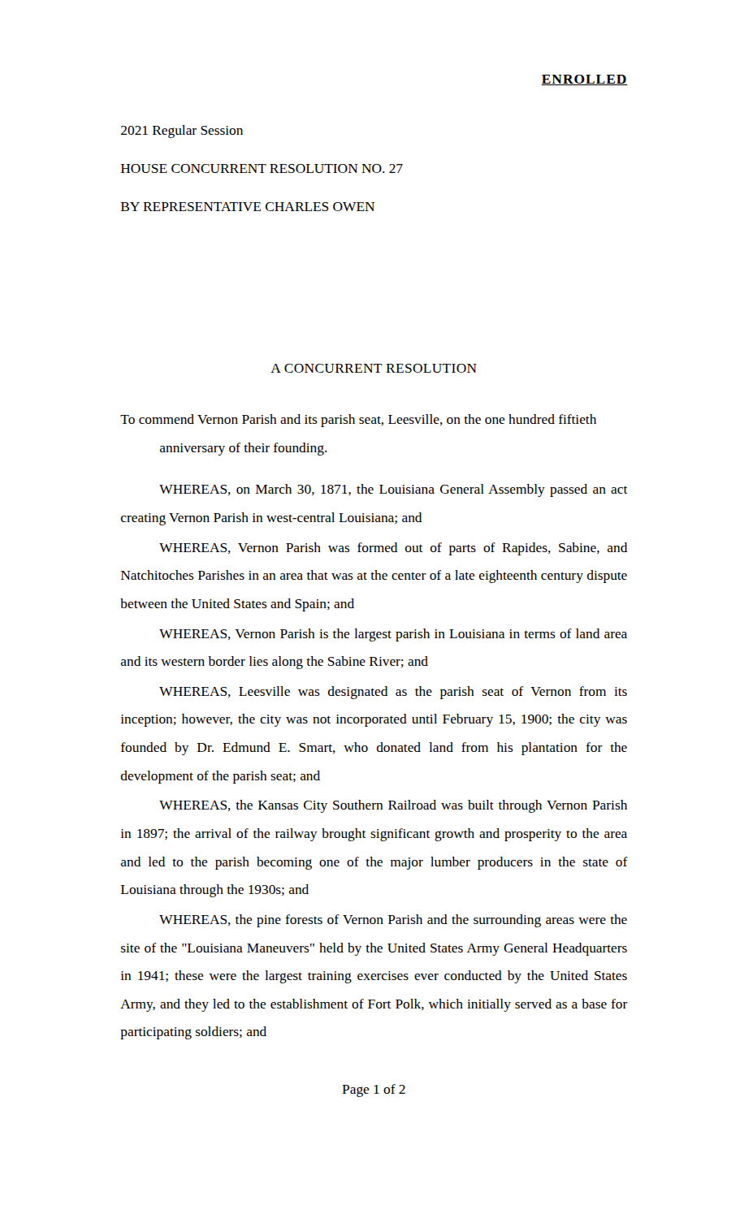ENROLLED
2021 Regular Session
HOUSE CONCURRENT RESOLUTION NO. 27
BY REPRESENTATIVE CHARLES OWEN
A CONCURRENT RESOLUTION
To commend Vernon Parish and its parish seat, Leesville, on the one hundred fiftieth anniversary of their founding.
WHEREAS, on March 30, 1871, the Louisiana General Assembly passed an act creating Vernon Parish in west-central Louisiana; and
WHEREAS, Vernon Parish was formed out of parts of Rapides, Sabine, and Natchitoches Parishes in an area that was at the center of a late eighteenth century dispute between the United States and Spain; and
WHEREAS, Vernon Parish is the largest parish in Louisiana in terms of land area and its western border lies along the Sabine River; and
WHEREAS, Leesville was designated as the parish seat of Vernon from its inception; however, the city was not incorporated until February 15, 1900; the city was founded by Dr. Edmund E. Smart, who donated land from his plantation for the development of the parish seat; and
WHEREAS, the Kansas City Southern Railroad was built through Vernon Parish in 1897; the arrival of the railway brought significant growth and prosperity to the area and led to the parish becoming one of the major lumber producers in the state of Louisiana through the 1930s; and
WHEREAS, the pine forests of Vernon Parish and the surrounding areas were the site of the "Louisiana Maneuvers" held by the United States Army General Headquarters in 1941; these were the largest training exercises ever conducted by the United States Army, and they led to the establishment of Fort Polk, which initially served as a base for participating soldiers; and
Page 1 of 2